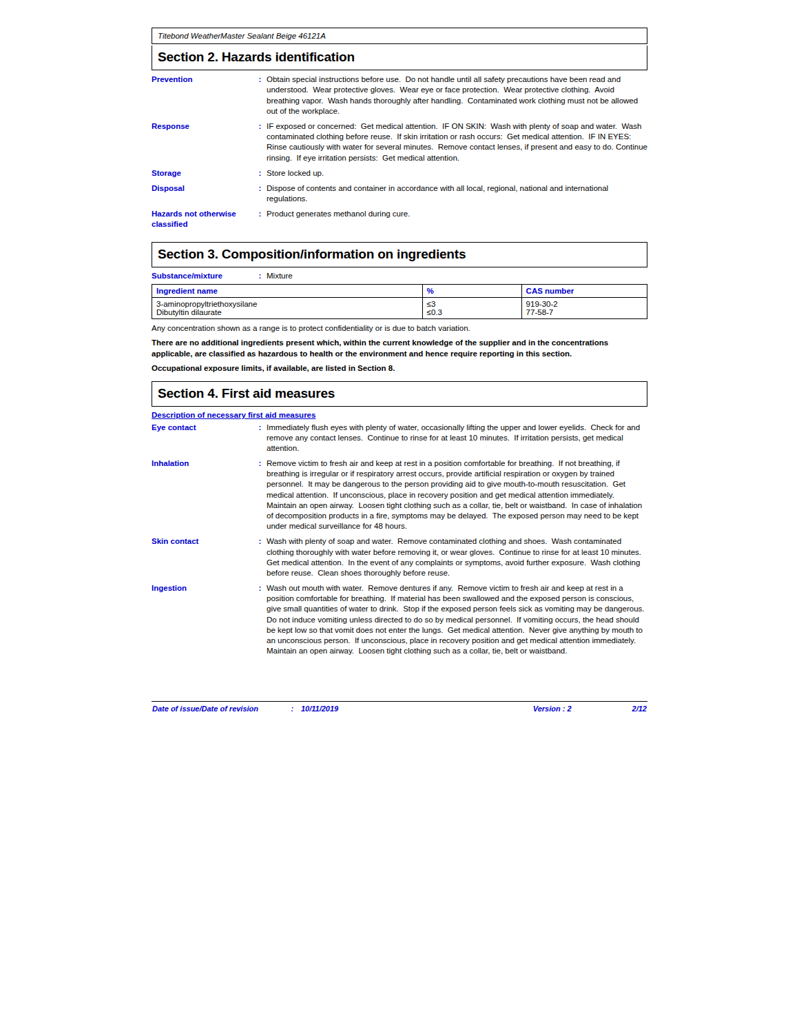Titebond WeatherMaster Sealant Beige 46121A
Section 2. Hazards identification
| Prevention | : | Obtain special instructions before use. Do not handle until all safety precautions have been read and understood. Wear protective gloves. Wear eye or face protection. Wear protective clothing. Avoid breathing vapor. Wash hands thoroughly after handling. Contaminated work clothing must not be allowed out of the workplace. |
| Response | : | IF exposed or concerned: Get medical attention. IF ON SKIN: Wash with plenty of soap and water. Wash contaminated clothing before reuse. If skin irritation or rash occurs: Get medical attention. IF IN EYES: Rinse cautiously with water for several minutes. Remove contact lenses, if present and easy to do. Continue rinsing. If eye irritation persists: Get medical attention. |
| Storage | : | Store locked up. |
| Disposal | : | Dispose of contents and container in accordance with all local, regional, national and international regulations. |
| Hazards not otherwise classified | : | Product generates methanol during cure. |
Section 3. Composition/information on ingredients
Substance/mixture: Mixture
| Ingredient name | % | CAS number |
| --- | --- | --- |
| 3-aminopropyltriethoxysilane Dibutyltin dilaurate | ≤3 ≤0.3 | 919-30-2 77-58-7 |
Any concentration shown as a range is to protect confidentiality or is due to batch variation.
There are no additional ingredients present which, within the current knowledge of the supplier and in the concentrations applicable, are classified as hazardous to health or the environment and hence require reporting in this section.
Occupational exposure limits, if available, are listed in Section 8.
Section 4. First aid measures
Description of necessary first aid measures
| Eye contact | : | Immediately flush eyes with plenty of water, occasionally lifting the upper and lower eyelids. Check for and remove any contact lenses. Continue to rinse for at least 10 minutes. If irritation persists, get medical attention. |
| Inhalation | : | Remove victim to fresh air and keep at rest in a position comfortable for breathing. If not breathing, if breathing is irregular or if respiratory arrest occurs, provide artificial respiration or oxygen by trained personnel. It may be dangerous to the person providing aid to give mouth-to-mouth resuscitation. Get medical attention. If unconscious, place in recovery position and get medical attention immediately. Maintain an open airway. Loosen tight clothing such as a collar, tie, belt or waistband. In case of inhalation of decomposition products in a fire, symptoms may be delayed. The exposed person may need to be kept under medical surveillance for 48 hours. |
| Skin contact | : | Wash with plenty of soap and water. Remove contaminated clothing and shoes. Wash contaminated clothing thoroughly with water before removing it, or wear gloves. Continue to rinse for at least 10 minutes. Get medical attention. In the event of any complaints or symptoms, avoid further exposure. Wash clothing before reuse. Clean shoes thoroughly before reuse. |
| Ingestion | : | Wash out mouth with water. Remove dentures if any. Remove victim to fresh air and keep at rest in a position comfortable for breathing. If material has been swallowed and the exposed person is conscious, give small quantities of water to drink. Stop if the exposed person feels sick as vomiting may be dangerous. Do not induce vomiting unless directed to do so by medical personnel. If vomiting occurs, the head should be kept low so that vomit does not enter the lungs. Get medical attention. Never give anything by mouth to an unconscious person. If unconscious, place in recovery position and get medical attention immediately. Maintain an open airway. Loosen tight clothing such as a collar, tie, belt or waistband. |
| Date of issue/Date of revision | : | 10/11/2019 | Version : 2 | 2/12 |